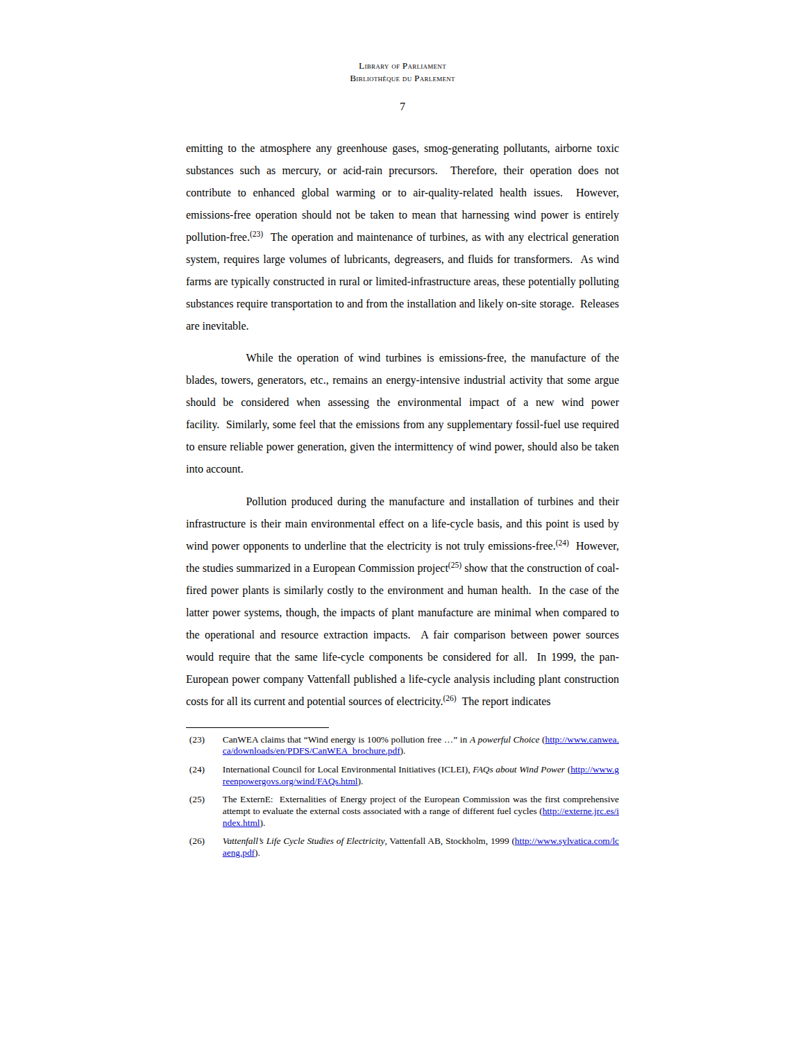Library of Parliament
Bibliothèque du Parlement
7
emitting to the atmosphere any greenhouse gases, smog-generating pollutants, airborne toxic substances such as mercury, or acid-rain precursors. Therefore, their operation does not contribute to enhanced global warming or to air-quality-related health issues. However, emissions-free operation should not be taken to mean that harnessing wind power is entirely pollution-free.(23) The operation and maintenance of turbines, as with any electrical generation system, requires large volumes of lubricants, degreasers, and fluids for transformers. As wind farms are typically constructed in rural or limited-infrastructure areas, these potentially polluting substances require transportation to and from the installation and likely on-site storage. Releases are inevitable.
While the operation of wind turbines is emissions-free, the manufacture of the blades, towers, generators, etc., remains an energy-intensive industrial activity that some argue should be considered when assessing the environmental impact of a new wind power facility. Similarly, some feel that the emissions from any supplementary fossil-fuel use required to ensure reliable power generation, given the intermittency of wind power, should also be taken into account.
Pollution produced during the manufacture and installation of turbines and their infrastructure is their main environmental effect on a life-cycle basis, and this point is used by wind power opponents to underline that the electricity is not truly emissions-free.(24) However, the studies summarized in a European Commission project(25) show that the construction of coal-fired power plants is similarly costly to the environment and human health. In the case of the latter power systems, though, the impacts of plant manufacture are minimal when compared to the operational and resource extraction impacts. A fair comparison between power sources would require that the same life-cycle components be considered for all. In 1999, the pan-European power company Vattenfall published a life-cycle analysis including plant construction costs for all its current and potential sources of electricity.(26) The report indicates
(23)
CanWEA claims that “Wind energy is 100% pollution free …” in A powerful Choice (http://www.canwea.ca/downloads/en/PDFS/CanWEA_brochure.pdf).
(24)
International Council for Local Environmental Initiatives (ICLEI), FAQs about Wind Power (http://www.greenpowergovs.org/wind/FAQs.html).
(25)
The ExternE: Externalities of Energy project of the European Commission was the first comprehensive attempt to evaluate the external costs associated with a range of different fuel cycles (http://externe.jrc.es/index.html).
(26)
Vattenfall’s Life Cycle Studies of Electricity, Vattenfall AB, Stockholm, 1999 (http://www.sylvatica.com/lcaeng.pdf).